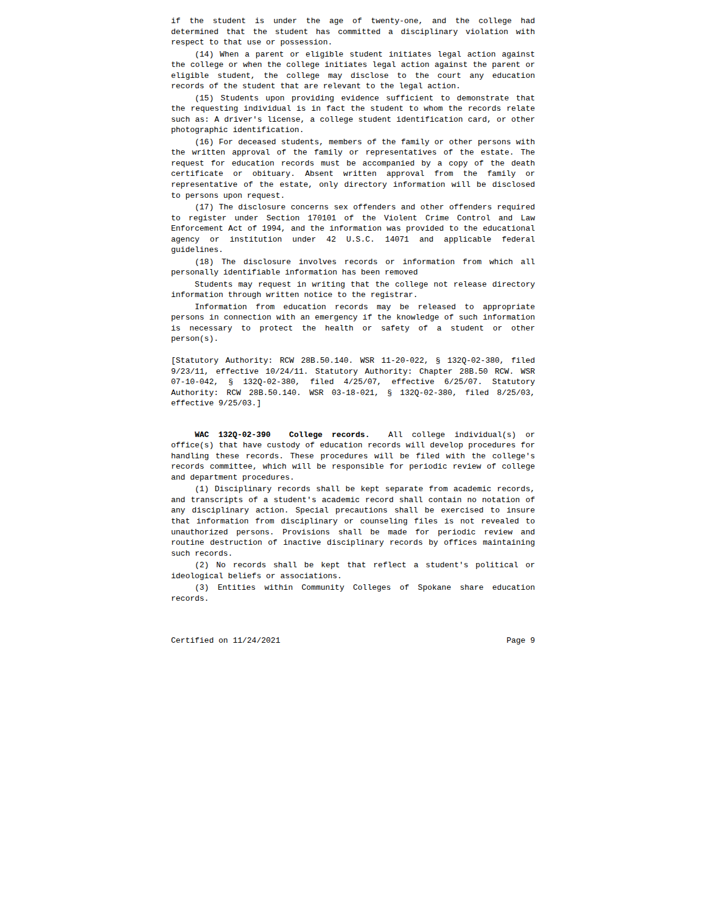if the student is under the age of twenty-one, and the college had determined that the student has committed a disciplinary violation with respect to that use or possession.
(14) When a parent or eligible student initiates legal action against the college or when the college initiates legal action against the parent or eligible student, the college may disclose to the court any education records of the student that are relevant to the legal action.
(15) Students upon providing evidence sufficient to demonstrate that the requesting individual is in fact the student to whom the records relate such as: A driver's license, a college student identification card, or other photographic identification.
(16) For deceased students, members of the family or other persons with the written approval of the family or representatives of the estate. The request for education records must be accompanied by a copy of the death certificate or obituary. Absent written approval from the family or representative of the estate, only directory information will be disclosed to persons upon request.
(17) The disclosure concerns sex offenders and other offenders required to register under Section 170101 of the Violent Crime Control and Law Enforcement Act of 1994, and the information was provided to the educational agency or institution under 42 U.S.C. 14071 and applicable federal guidelines.
(18) The disclosure involves records or information from which all personally identifiable information has been removed
Students may request in writing that the college not release directory information through written notice to the registrar.
Information from education records may be released to appropriate persons in connection with an emergency if the knowledge of such information is necessary to protect the health or safety of a student or other person(s).
[Statutory Authority: RCW 28B.50.140. WSR 11-20-022, § 132Q-02-380, filed 9/23/11, effective 10/24/11. Statutory Authority: Chapter 28B.50 RCW. WSR 07-10-042, § 132Q-02-380, filed 4/25/07, effective 6/25/07. Statutory Authority: RCW 28B.50.140. WSR 03-18-021, § 132Q-02-380, filed 8/25/03, effective 9/25/03.]
WAC 132Q-02-390 College records. All college individual(s) or office(s) that have custody of education records will develop procedures for handling these records. These procedures will be filed with the college's records committee, which will be responsible for periodic review of college and department procedures.
(1) Disciplinary records shall be kept separate from academic records, and transcripts of a student's academic record shall contain no notation of any disciplinary action. Special precautions shall be exercised to insure that information from disciplinary or counseling files is not revealed to unauthorized persons. Provisions shall be made for periodic review and routine destruction of inactive disciplinary records by offices maintaining such records.
(2) No records shall be kept that reflect a student's political or ideological beliefs or associations.
(3) Entities within Community Colleges of Spokane share education records.
Certified on 11/24/2021 Page 9